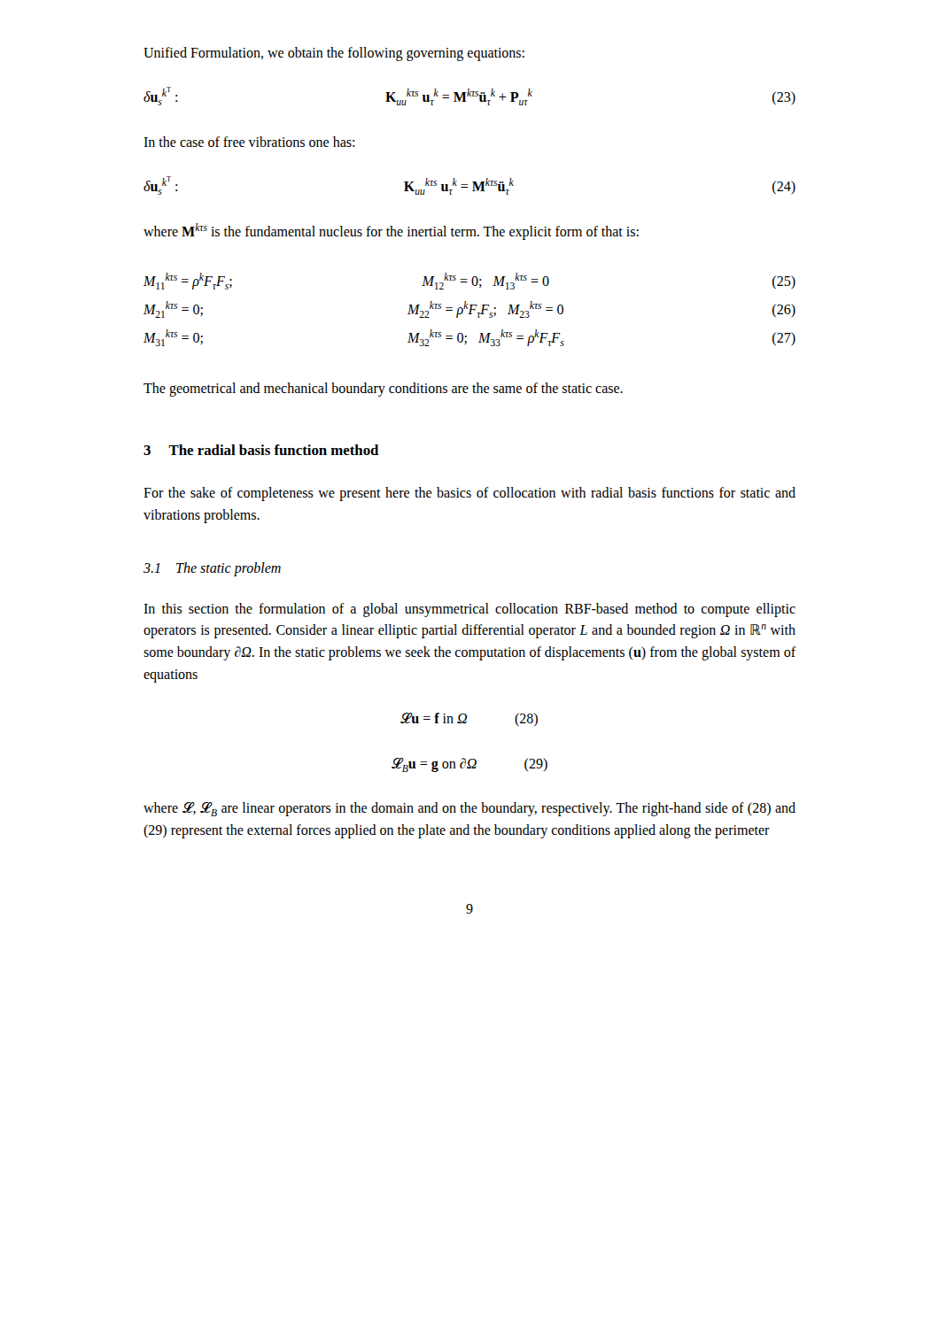Unified Formulation, we obtain the following governing equations:
δuskT : Kuukτs uτk = Mkτsüτk + Puτk (23)
In the case of free vibrations one has:
δuskT : Kuukτs uτk = Mkτsüτk (24)
where Mkτs is the fundamental nucleus for the inertial term. The explicit form of that is:
M11kτs = ρkFτFs; M12kτs = 0; M13kτs = 0 (25) M21kτs = 0; M22kτs = ρkFτFs; M23kτs = 0 (26) M31kτs = 0; M32kτs = 0; M33kτs = ρkFτFs (27)
The geometrical and mechanical boundary conditions are the same of the static case.
3 The radial basis function method
For the sake of completeness we present here the basics of collocation with radial basis functions for static and vibrations problems.
3.1 The static problem
In this section the formulation of a global unsymmetrical collocation RBF-based method to compute elliptic operators is presented. Consider a linear elliptic partial differential operator L and a bounded region Ω in ℝn with some boundary ∂Ω. In the static problems we seek the computation of displacements (u) from the global system of equations
𝓛u = f in Ω (28)
𝓛Bu = g on ∂Ω (29)
where 𝓛, 𝓛B are linear operators in the domain and on the boundary, respectively. The right-hand side of (28) and (29) represent the external forces applied on the plate and the boundary conditions applied along the perimeter
9